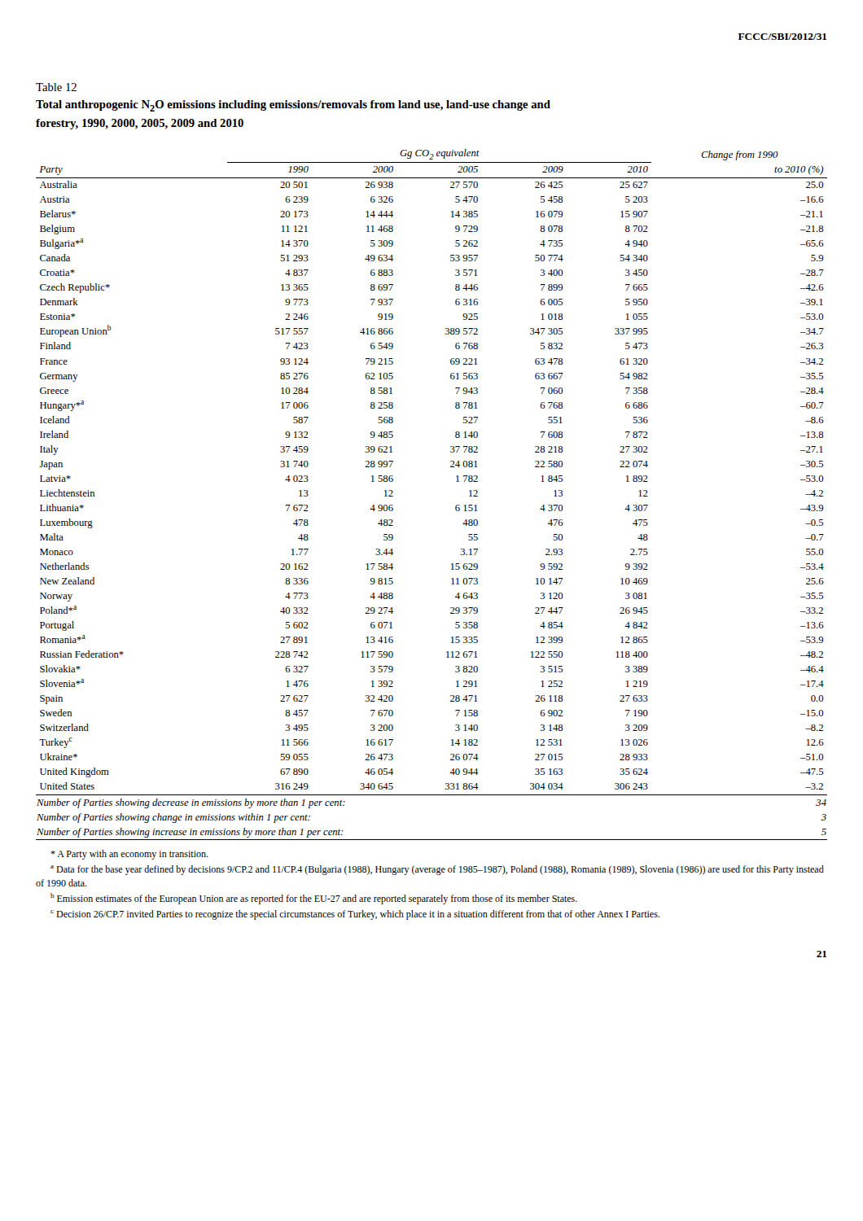FCCC/SBI/2012/31
Table 12
Total anthropogenic N2O emissions including emissions/removals from land use, land-use change and forestry, 1990, 2000, 2005, 2009 and 2010
| | Gg CO 2 equivalent | Change from 1990 |
| --- | --- | --- |
| Party | 1990 | 2000 | 2005 | 2009 | 2010 | to 2010 (%) |
| Australia | 20 501 | 26 938 | 27 570 | 26 425 | 25 627 | 25.0 |
| Austria | 6 239 | 6 326 | 5 470 | 5 458 | 5 203 | –16.6 |
| Belarus* | 20 173 | 14 444 | 14 385 | 16 079 | 15 907 | –21.1 |
| Belgium | 11 121 | 11 468 | 9 729 | 8 078 | 8 702 | –21.8 |
| Bulgaria* a | 14 370 | 5 309 | 5 262 | 4 735 | 4 940 | –65.6 |
| Canada | 51 293 | 49 634 | 53 957 | 50 774 | 54 340 | 5.9 |
| Croatia* | 4 837 | 6 883 | 3 571 | 3 400 | 3 450 | –28.7 |
| Czech Republic* | 13 365 | 8 697 | 8 446 | 7 899 | 7 665 | –42.6 |
| Denmark | 9 773 | 7 937 | 6 316 | 6 005 | 5 950 | –39.1 |
| Estonia* | 2 246 | 919 | 925 | 1 018 | 1 055 | –53.0 |
| European Union b | 517 557 | 416 866 | 389 572 | 347 305 | 337 995 | –34.7 |
| Finland | 7 423 | 6 549 | 6 768 | 5 832 | 5 473 | –26.3 |
| France | 93 124 | 79 215 | 69 221 | 63 478 | 61 320 | –34.2 |
| Germany | 85 276 | 62 105 | 61 563 | 63 667 | 54 982 | –35.5 |
| Greece | 10 284 | 8 581 | 7 943 | 7 060 | 7 358 | –28.4 |
| Hungary* a | 17 006 | 8 258 | 8 781 | 6 768 | 6 686 | –60.7 |
| Iceland | 587 | 568 | 527 | 551 | 536 | –8.6 |
| Ireland | 9 132 | 9 485 | 8 140 | 7 608 | 7 872 | –13.8 |
| Italy | 37 459 | 39 621 | 37 782 | 28 218 | 27 302 | –27.1 |
| Japan | 31 740 | 28 997 | 24 081 | 22 580 | 22 074 | –30.5 |
| Latvia* | 4 023 | 1 586 | 1 782 | 1 845 | 1 892 | –53.0 |
| Liechtenstein | 13 | 12 | 12 | 13 | 12 | –4.2 |
| Lithuania* | 7 672 | 4 906 | 6 151 | 4 370 | 4 307 | –43.9 |
| Luxembourg | 478 | 482 | 480 | 476 | 475 | –0.5 |
| Malta | 48 | 59 | 55 | 50 | 48 | –0.7 |
| Monaco | 1.77 | 3.44 | 3.17 | 2.93 | 2.75 | 55.0 |
| Netherlands | 20 162 | 17 584 | 15 629 | 9 592 | 9 392 | –53.4 |
| New Zealand | 8 336 | 9 815 | 11 073 | 10 147 | 10 469 | 25.6 |
| Norway | 4 773 | 4 488 | 4 643 | 3 120 | 3 081 | –35.5 |
| Poland* a | 40 332 | 29 274 | 29 379 | 27 447 | 26 945 | –33.2 |
| Portugal | 5 602 | 6 071 | 5 358 | 4 854 | 4 842 | –13.6 |
| Romania* a | 27 891 | 13 416 | 15 335 | 12 399 | 12 865 | –53.9 |
| Russian Federation* | 228 742 | 117 590 | 112 671 | 122 550 | 118 400 | –48.2 |
| Slovakia* | 6 327 | 3 579 | 3 820 | 3 515 | 3 389 | –46.4 |
| Slovenia* a | 1 476 | 1 392 | 1 291 | 1 252 | 1 219 | –17.4 |
| Spain | 27 627 | 32 420 | 28 471 | 26 118 | 27 633 | 0.0 |
| Sweden | 8 457 | 7 670 | 7 158 | 6 902 | 7 190 | –15.0 |
| Switzerland | 3 495 | 3 200 | 3 140 | 3 148 | 3 209 | –8.2 |
| Turkey c | 11 566 | 16 617 | 14 182 | 12 531 | 13 026 | 12.6 |
| Ukraine* | 59 055 | 26 473 | 26 074 | 27 015 | 28 933 | –51.0 |
| United Kingdom | 67 890 | 46 054 | 40 944 | 35 163 | 35 624 | –47.5 |
| United States | 316 249 | 340 645 | 331 864 | 304 034 | 306 243 | –3.2 |
| Number of Parties showing decrease in emissions by more than 1 per cent: | 34 |
| Number of Parties showing change in emissions within 1 per cent: | 3 |
| Number of Parties showing increase in emissions by more than 1 per cent: | 5 |
* A Party with an economy in transition.
a Data for the base year defined by decisions 9/CP.2 and 11/CP.4 (Bulgaria (1988), Hungary (average of 1985–1987), Poland (1988), Romania (1989), Slovenia (1986)) are used for this Party instead of 1990 data.
b Emission estimates of the European Union are as reported for the EU-27 and are reported separately from those of its member States.
c Decision 26/CP.7 invited Parties to recognize the special circumstances of Turkey, which place it in a situation different from that of other Annex I Parties.
21